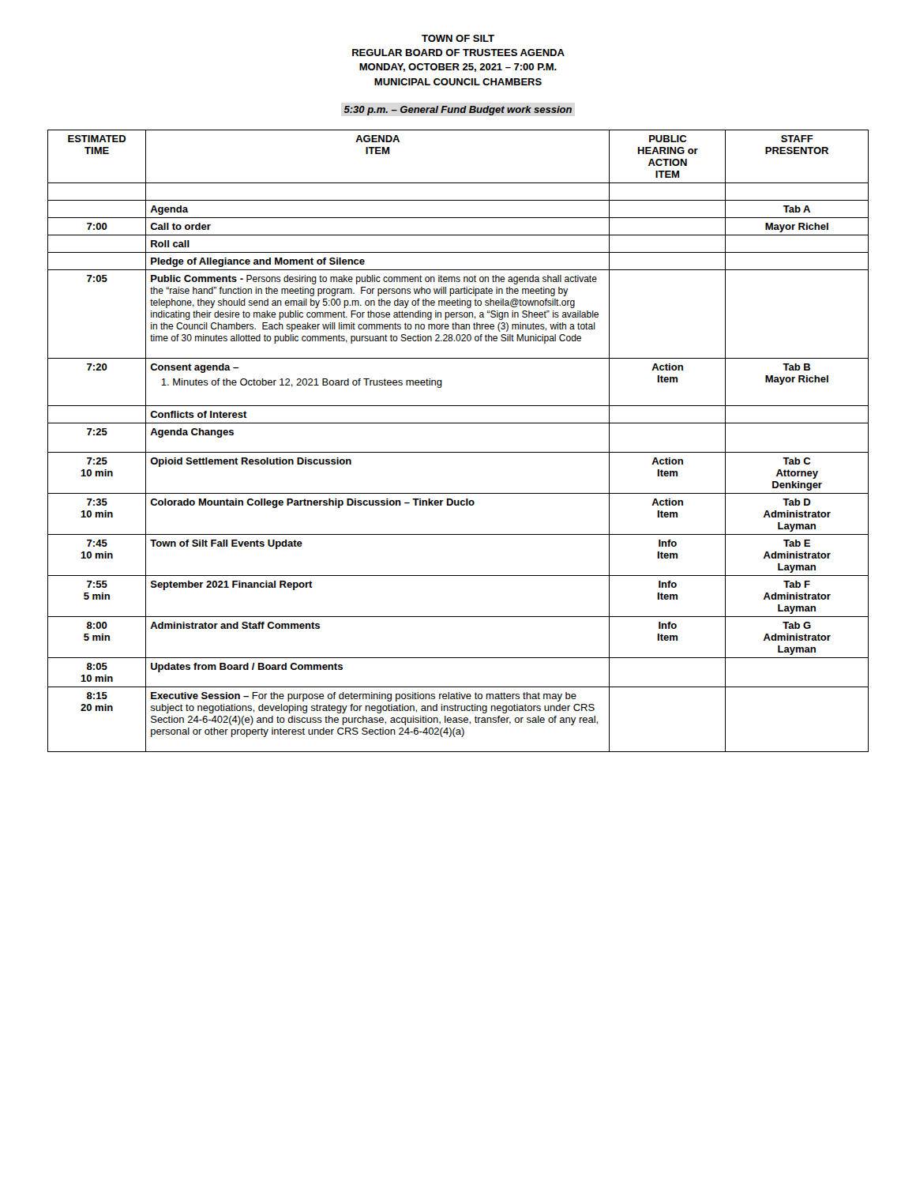TOWN OF SILT
REGULAR BOARD OF TRUSTEES AGENDA
MONDAY, OCTOBER 25, 2021 – 7:00 P.M.
MUNICIPAL COUNCIL CHAMBERS
5:30 p.m. – General Fund Budget work session
| ESTIMATED TIME | AGENDA ITEM | PUBLIC HEARING or ACTION ITEM | STAFF PRESENTOR |
| --- | --- | --- | --- |
| | Agenda | | Tab A |
| 7:00 | Call to order | | Mayor Richel |
| | Roll call | | |
| | Pledge of Allegiance and Moment of Silence | | |
| 7:05 | Public Comments - Persons desiring to make public comment on items not on the agenda shall activate the “raise hand” function in the meeting program. For persons who will participate in the meeting by telephone, they should send an email by 5:00 p.m. on the day of the meeting to sheila@townofsilt.org indicating their desire to make public comment. For those attending in person, a “Sign in Sheet” is available in the Council Chambers. Each speaker will limit comments to no more than three (3) minutes, with a total time of 30 minutes allotted to public comments, pursuant to Section 2.28.020 of the Silt Municipal Code | | |
| 7:20 | Consent agenda – Minutes of the October 12, 2021 Board of Trustees meeting | Action Item | Tab B Mayor Richel |
| | Conflicts of Interest | | |
| 7:25 | Agenda Changes | | |
| 7:25 10 min | Opioid Settlement Resolution Discussion | Action Item | Tab C Attorney Denkinger |
| 7:35 10 min | Colorado Mountain College Partnership Discussion – Tinker Duclo | Action Item | Tab D Administrator Layman |
| 7:45 10 min | Town of Silt Fall Events Update | Info Item | Tab E Administrator Layman |
| 7:55 5 min | September 2021 Financial Report | Info Item | Tab F Administrator Layman |
| 8:00 5 min | Administrator and Staff Comments | Info Item | Tab G Administrator Layman |
| 8:05 10 min | Updates from Board / Board Comments | | |
| 8:15 20 min | Executive Session – For the purpose of determining positions relative to matters that may be subject to negotiations, developing strategy for negotiation, and instructing negotiators under CRS Section 24-6-402(4)(e) and to discuss the purchase, acquisition, lease, transfer, or sale of any real, personal or other property interest under CRS Section 24-6-402(4)(a) | | |